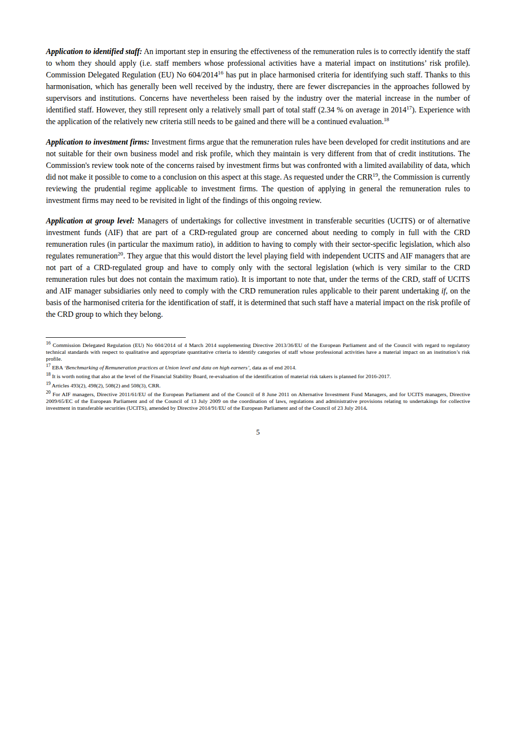Application to identified staff: An important step in ensuring the effectiveness of the remuneration rules is to correctly identify the staff to whom they should apply (i.e. staff members whose professional activities have a material impact on institutions’ risk profile). Commission Delegated Regulation (EU) No 604/201416 has put in place harmonised criteria for identifying such staff. Thanks to this harmonisation, which has generally been well received by the industry, there are fewer discrepancies in the approaches followed by supervisors and institutions. Concerns have nevertheless been raised by the industry over the material increase in the number of identified staff. However, they still represent only a relatively small part of total staff (2.34 % on average in 201417). Experience with the application of the relatively new criteria still needs to be gained and there will be a continued evaluation.18
Application to investment firms: Investment firms argue that the remuneration rules have been developed for credit institutions and are not suitable for their own business model and risk profile, which they maintain is very different from that of credit institutions. The Commission's review took note of the concerns raised by investment firms but was confronted with a limited availability of data, which did not make it possible to come to a conclusion on this aspect at this stage. As requested under the CRR19, the Commission is currently reviewing the prudential regime applicable to investment firms. The question of applying in general the remuneration rules to investment firms may need to be revisited in light of the findings of this ongoing review.
Application at group level: Managers of undertakings for collective investment in transferable securities (UCITS) or of alternative investment funds (AIF) that are part of a CRD-regulated group are concerned about needing to comply in full with the CRD remuneration rules (in particular the maximum ratio), in addition to having to comply with their sector-specific legislation, which also regulates remuneration20. They argue that this would distort the level playing field with independent UCITS and AIF managers that are not part of a CRD-regulated group and have to comply only with the sectoral legislation (which is very similar to the CRD remuneration rules but does not contain the maximum ratio). It is important to note that, under the terms of the CRD, staff of UCITS and AIF manager subsidiaries only need to comply with the CRD remuneration rules applicable to their parent undertaking if, on the basis of the harmonised criteria for the identification of staff, it is determined that such staff have a material impact on the risk profile of the CRD group to which they belong.
16 Commission Delegated Regulation (EU) No 604/2014 of 4 March 2014 supplementing Directive 2013/36/EU of the European Parliament and of the Council with regard to regulatory technical standards with respect to qualitative and appropriate quantitative criteria to identify categories of staff whose professional activities have a material impact on an institution’s risk profile.
17 EBA ‘Benchmarking of Remuneration practices at Union level and data on high earners’, data as of end 2014.
18 It is worth noting that also at the level of the Financial Stability Board, re-evaluation of the identification of material risk takers is planned for 2016-2017.
19 Articles 493(2), 498(2), 508(2) and 508(3), CRR.
20 For AIF managers, Directive 2011/61/EU of the European Parliament and of the Council of 8 June 2011 on Alternative Investment Fund Managers, and for UCITS managers, Directive 2009/65/EC of the European Parliament and of the Council of 13 July 2009 on the coordination of laws, regulations and administrative provisions relating to undertakings for collective investment in transferable securities (UCITS), amended by Directive 2014/91/EU of the European Parliament and of the Council of 23 July 2014.
5